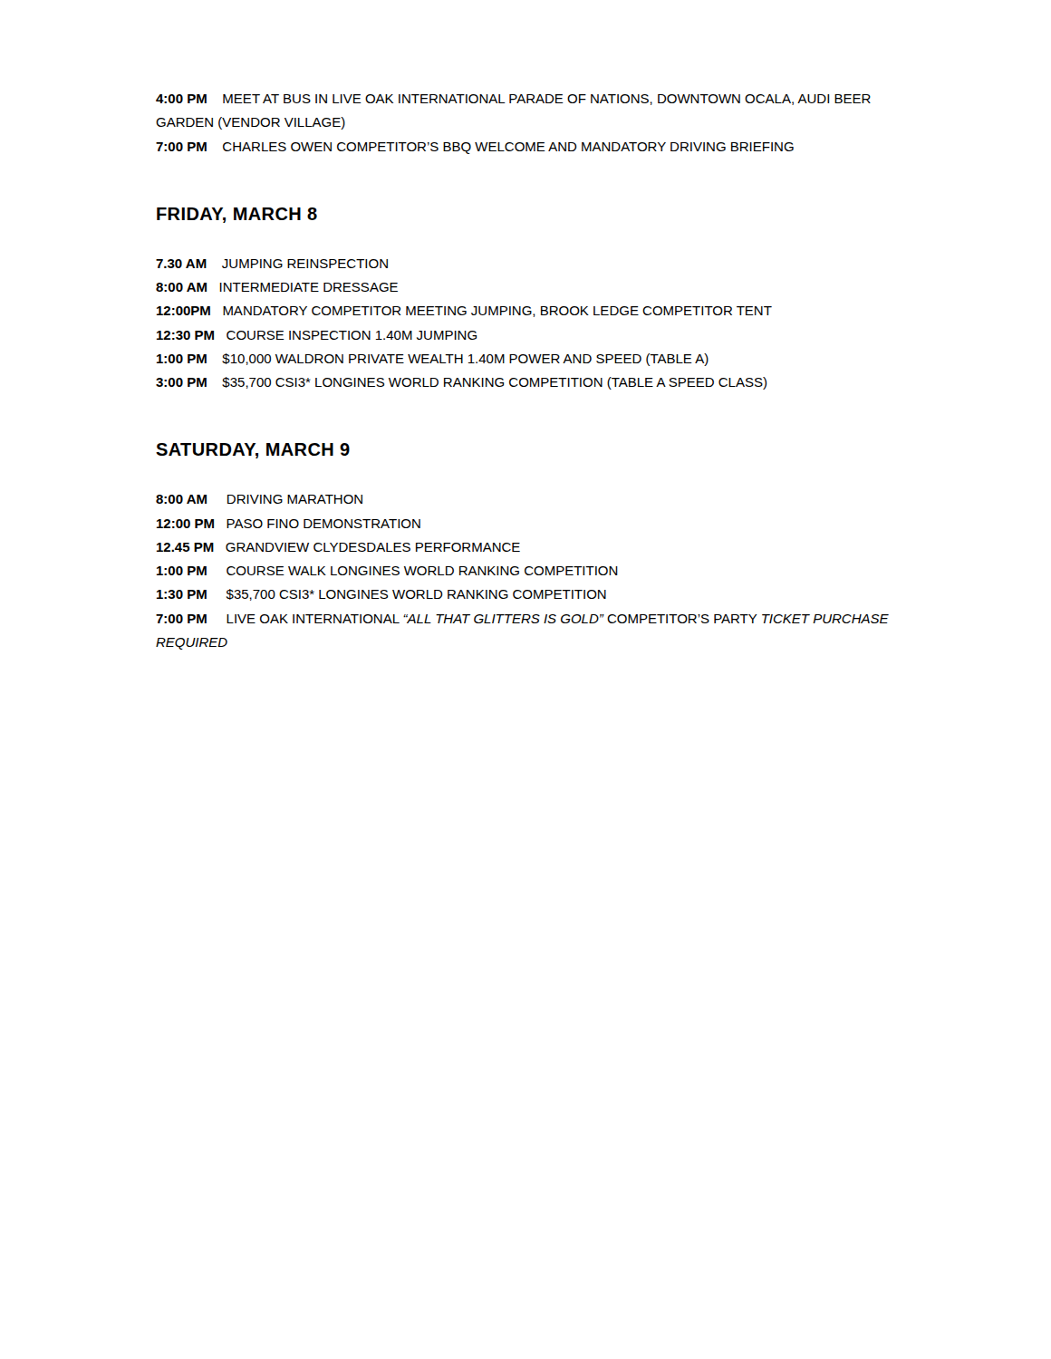4:00 PM MEET AT BUS IN LIVE OAK INTERNATIONAL PARADE OF NATIONS, DOWNTOWN OCALA, AUDI BEER GARDEN (VENDOR VILLAGE)
7:00 PM CHARLES OWEN COMPETITOR’S BBQ WELCOME AND MANDATORY DRIVING BRIEFING
Friday, March 8
7.30 AM JUMPING REINSPECTION
8:00 AM INTERMEDIATE DRESSAGE
12:00PM MANDATORY COMPETITOR MEETING JUMPING, BROOK LEDGE COMPETITOR TENT
12:30 PM COURSE INSPECTION 1.40M JUMPING
1:00 PM $10,000 WALDRON PRIVATE WEALTH 1.40M POWER AND SPEED (TABLE A)
3:00 PM $35,700 CSI3* LONGINES WORLD RANKING COMPETITION (TABLE A SPEED CLASS)
Saturday, March 9
8:00 AM DRIVING MARATHON
12:00 PM PASO FINO DEMONSTRATION
12.45 PM GRANDVIEW CLYDESDALES PERFORMANCE
1:00 PM COURSE WALK LONGINES WORLD RANKING COMPETITION
1:30 PM $35,700 CSI3* LONGINES WORLD RANKING COMPETITION
7:00 PM LIVE OAK INTERNATIONAL “ALL THAT GLITTERS IS GOLD” COMPETITOR’S PARTY Ticket Purchase Required